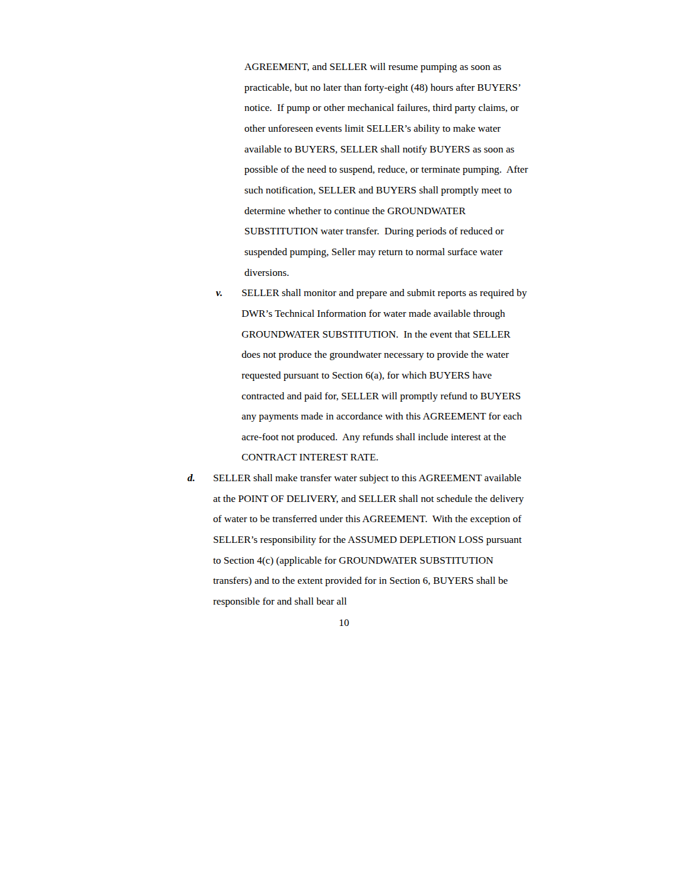AGREEMENT, and SELLER will resume pumping as soon as practicable, but no later than forty-eight (48) hours after BUYERS’ notice. If pump or other mechanical failures, third party claims, or other unforeseen events limit SELLER’s ability to make water available to BUYERS, SELLER shall notify BUYERS as soon as possible of the need to suspend, reduce, or terminate pumping. After such notification, SELLER and BUYERS shall promptly meet to determine whether to continue the GROUNDWATER SUBSTITUTION water transfer. During periods of reduced or suspended pumping, Seller may return to normal surface water diversions.
v.
SELLER shall monitor and prepare and submit reports as required by DWR’s Technical Information for water made available through GROUNDWATER SUBSTITUTION. In the event that SELLER does not produce the groundwater necessary to provide the water requested pursuant to Section 6(a), for which BUYERS have contracted and paid for, SELLER will promptly refund to BUYERS any payments made in accordance with this AGREEMENT for each acre-foot not produced. Any refunds shall include interest at the CONTRACT INTEREST RATE.
d.
SELLER shall make transfer water subject to this AGREEMENT available at the POINT OF DELIVERY, and SELLER shall not schedule the delivery of water to be transferred under this AGREEMENT. With the exception of SELLER’s responsibility for the ASSUMED DEPLETION LOSS pursuant to Section 4(c) (applicable for GROUNDWATER SUBSTITUTION transfers) and to the extent provided for in Section 6, BUYERS shall be responsible for and shall bear all
10